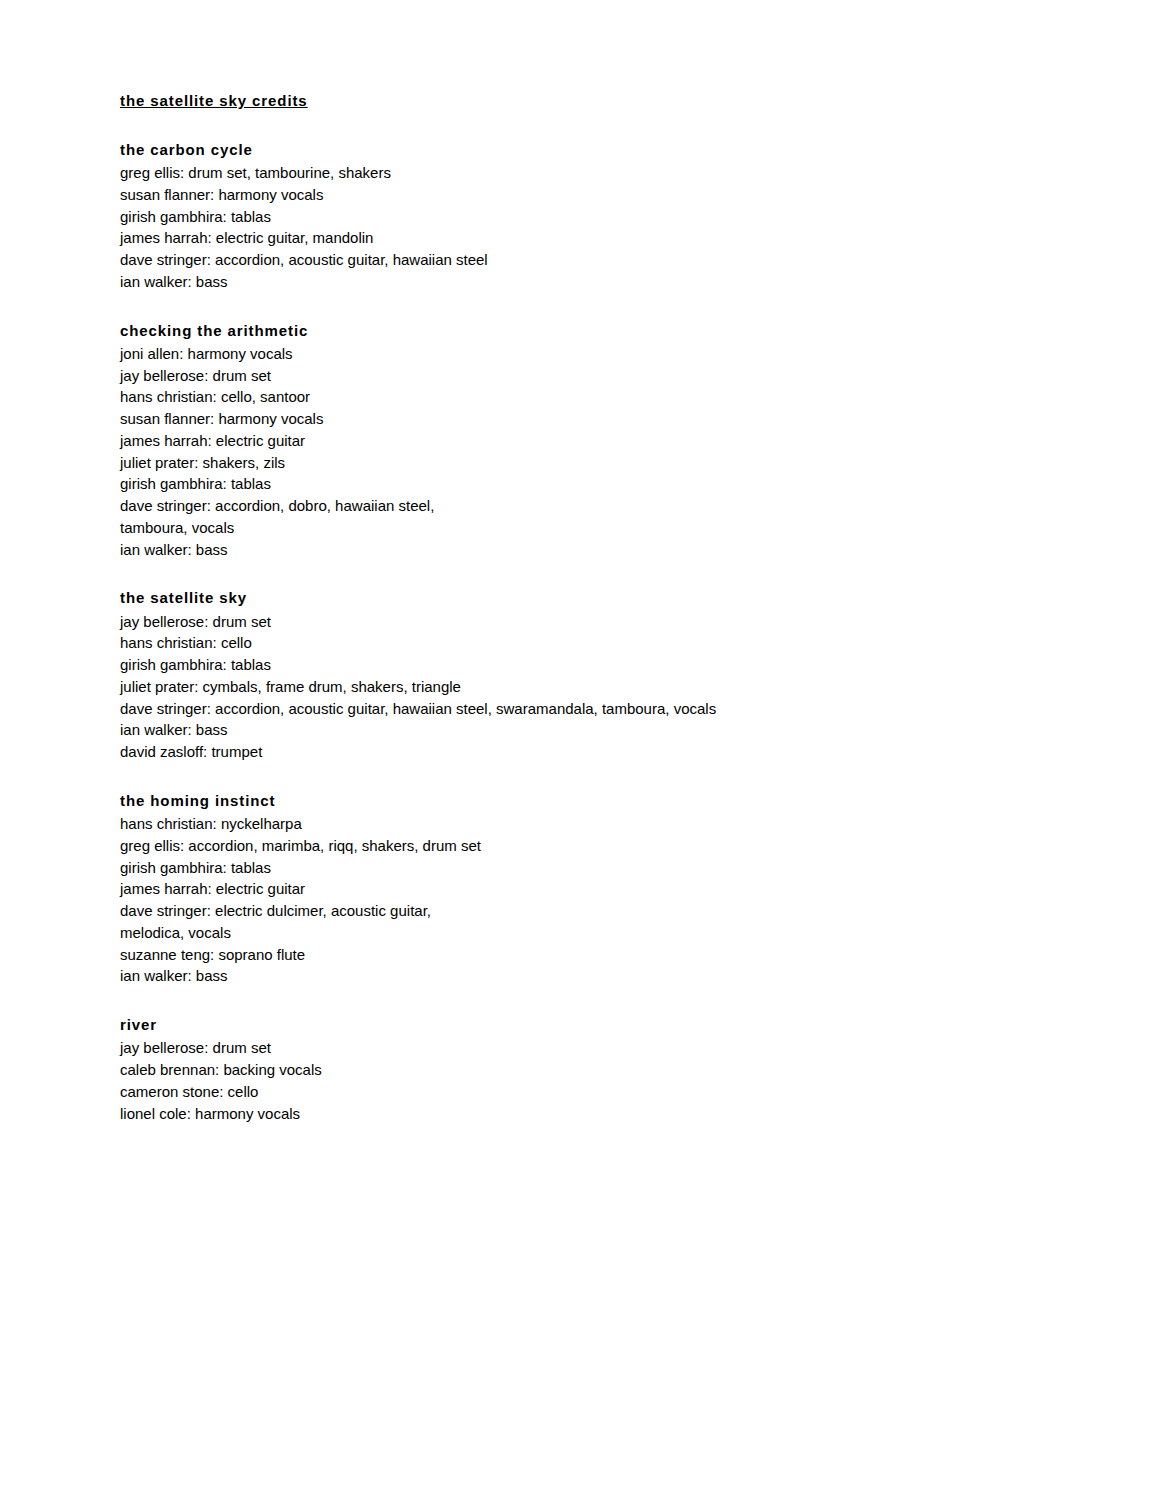the satellite sky credits
the carbon cycle
greg ellis: drum set, tambourine, shakers
susan flanner: harmony vocals
girish gambhira: tablas
james harrah: electric guitar, mandolin
dave stringer: accordion, acoustic guitar, hawaiian steel
ian walker: bass
checking the arithmetic
joni allen: harmony vocals
jay bellerose: drum set
hans christian: cello, santoor
susan flanner: harmony vocals
james harrah: electric guitar
juliet prater: shakers, zils
girish gambhira: tablas
dave stringer: accordion, dobro, hawaiian steel,
tamboura, vocals
ian walker: bass
the satellite sky
jay bellerose: drum set
hans christian: cello
girish gambhira: tablas
juliet prater: cymbals, frame drum, shakers, triangle
dave stringer: accordion, acoustic guitar, hawaiian steel, swaramandala, tamboura, vocals
ian walker: bass
david zasloff: trumpet
the homing instinct
hans christian: nyckelharpa
greg ellis: accordion, marimba, riqq, shakers, drum set
girish gambhira: tablas
james harrah: electric guitar
dave stringer: electric dulcimer, acoustic guitar,
melodica, vocals
suzanne teng: soprano flute
ian walker: bass
river
jay bellerose: drum set
caleb brennan: backing vocals
cameron stone: cello
lionel cole: harmony vocals